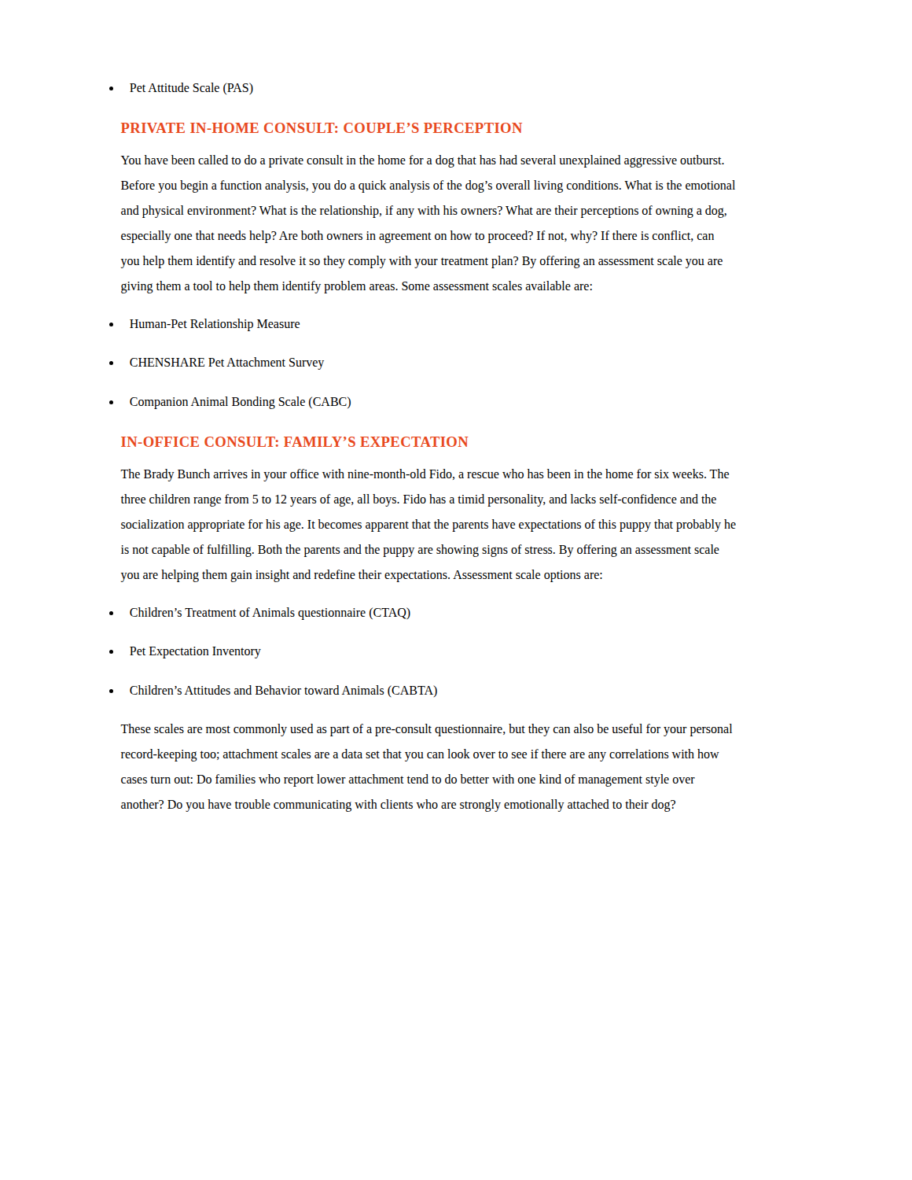Pet Attitude Scale (PAS)
Private In-Home Consult: Couple’s Perception
You have been called to do a private consult in the home for a dog that has had several unexplained aggressive outburst. Before you begin a function analysis, you do a quick analysis of the dog’s overall living conditions. What is the emotional and physical environment? What is the relationship, if any with his owners? What are their perceptions of owning a dog, especially one that needs help? Are both owners in agreement on how to proceed? If not, why? If there is conflict, can you help them identify and resolve it so they comply with your treatment plan? By offering an assessment scale you are giving them a tool to help them identify problem areas. Some assessment scales available are:
Human-Pet Relationship Measure
CHENSHARE Pet Attachment Survey
Companion Animal Bonding Scale (CABC)
In-Office Consult: Family’s Expectation
The Brady Bunch arrives in your office with nine-month-old Fido, a rescue who has been in the home for six weeks. The three children range from 5 to 12 years of age, all boys. Fido has a timid personality, and lacks self-confidence and the socialization appropriate for his age. It becomes apparent that the parents have expectations of this puppy that probably he is not capable of fulfilling. Both the parents and the puppy are showing signs of stress. By offering an assessment scale you are helping them gain insight and redefine their expectations. Assessment scale options are:
Children’s Treatment of Animals questionnaire (CTAQ)
Pet Expectation Inventory
Children’s Attitudes and Behavior toward Animals (CABTA)
These scales are most commonly used as part of a pre-consult questionnaire, but they can also be useful for your personal record-keeping too; attachment scales are a data set that you can look over to see if there are any correlations with how cases turn out: Do families who report lower attachment tend to do better with one kind of management style over another? Do you have trouble communicating with clients who are strongly emotionally attached to their dog?